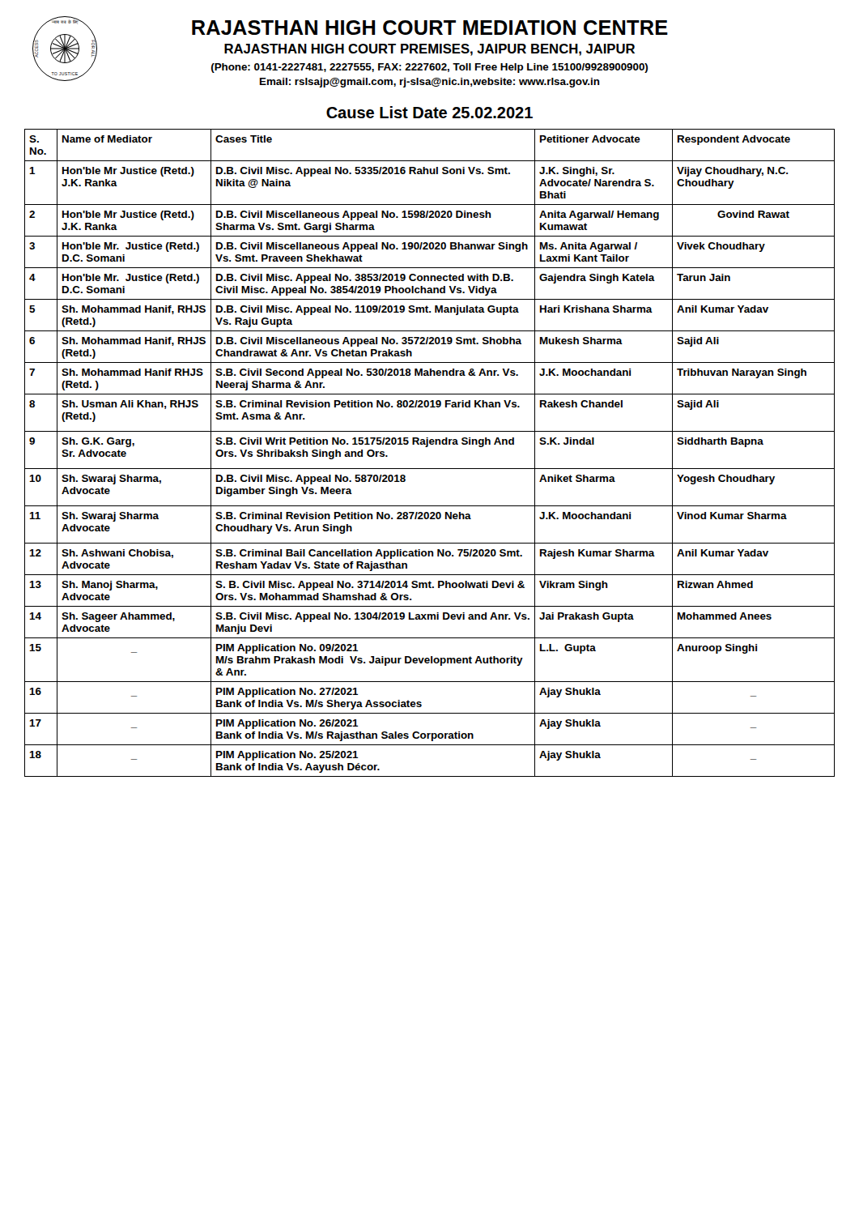न्याय सब के लिए
ACCESS
FOR ALL
TO JUSTICE
RAJASTHAN HIGH COURT MEDIATION CENTRE
RAJASTHAN HIGH COURT PREMISES, JAIPUR BENCH, JAIPUR
(Phone: 0141-2227481, 2227555, FAX: 2227602, Toll Free Help Line 15100/9928900900)
Email: rslsajp@gmail.com, rj-slsa@nic.in,website: www.rlsa.gov.in
Cause List Date 25.02.2021
| S. No. | Name of Mediator | Cases Title | Petitioner Advocate | Respondent Advocate |
| --- | --- | --- | --- | --- |
| 1 | Hon'ble Mr Justice (Retd.) J.K. Ranka | D.B. Civil Misc. Appeal No. 5335/2016 Rahul Soni Vs. Smt. Nikita @ Naina | J.K. Singhi, Sr. Advocate/ Narendra S. Bhati | Vijay Choudhary, N.C. Choudhary |
| 2 | Hon'ble Mr Justice (Retd.) J.K. Ranka | D.B. Civil Miscellaneous Appeal No. 1598/2020 Dinesh Sharma Vs. Smt. Gargi Sharma | Anita Agarwal/ Hemang Kumawat | Govind Rawat |
| 3 | Hon'ble Mr. Justice (Retd.) D.C. Somani | D.B. Civil Miscellaneous Appeal No. 190/2020 Bhanwar Singh Vs. Smt. Praveen Shekhawat | Ms. Anita Agarwal / Laxmi Kant Tailor | Vivek Choudhary |
| 4 | Hon'ble Mr. Justice (Retd.) D.C. Somani | D.B. Civil Misc. Appeal No. 3853/2019 Connected with D.B. Civil Misc. Appeal No. 3854/2019 Phoolchand Vs. Vidya | Gajendra Singh Katela | Tarun Jain |
| 5 | Sh. Mohammad Hanif, RHJS (Retd.) | D.B. Civil Misc. Appeal No. 1109/2019 Smt. Manjulata Gupta Vs. Raju Gupta | Hari Krishana Sharma | Anil Kumar Yadav |
| 6 | Sh. Mohammad Hanif, RHJS (Retd.) | D.B. Civil Miscellaneous Appeal No. 3572/2019 Smt. Shobha Chandrawat & Anr. Vs Chetan Prakash | Mukesh Sharma | Sajid Ali |
| 7 | Sh. Mohammad Hanif RHJS (Retd. ) | S.B. Civil Second Appeal No. 530/2018 Mahendra & Anr. Vs. Neeraj Sharma & Anr. | J.K. Moochandani | Tribhuvan Narayan Singh |
| 8 | Sh. Usman Ali Khan, RHJS (Retd.) | S.B. Criminal Revision Petition No. 802/2019 Farid Khan Vs. Smt. Asma & Anr. | Rakesh Chandel | Sajid Ali |
| 9 | Sh. G.K. Garg, Sr. Advocate | S.B. Civil Writ Petition No. 15175/2015 Rajendra Singh And Ors. Vs Shribaksh Singh and Ors. | S.K. Jindal | Siddharth Bapna |
| 10 | Sh. Swaraj Sharma, Advocate | D.B. Civil Misc. Appeal No. 5870/2018 Digamber Singh Vs. Meera | Aniket Sharma | Yogesh Choudhary |
| 11 | Sh. Swaraj Sharma Advocate | S.B. Criminal Revision Petition No. 287/2020 Neha Choudhary Vs. Arun Singh | J.K. Moochandani | Vinod Kumar Sharma |
| 12 | Sh. Ashwani Chobisa, Advocate | S.B. Criminal Bail Cancellation Application No. 75/2020 Smt. Resham Yadav Vs. State of Rajasthan | Rajesh Kumar Sharma | Anil Kumar Yadav |
| 13 | Sh. Manoj Sharma, Advocate | S. B. Civil Misc. Appeal No. 3714/2014 Smt. Phoolwati Devi & Ors. Vs. Mohammad Shamshad & Ors. | Vikram Singh | Rizwan Ahmed |
| 14 | Sh. Sageer Ahammed, Advocate | S.B. Civil Misc. Appeal No. 1304/2019 Laxmi Devi and Anr. Vs. Manju Devi | Jai Prakash Gupta | Mohammed Anees |
| 15 | _ | PIM Application No. 09/2021 M/s Brahm Prakash Modi Vs. Jaipur Development Authority & Anr. | L.L. Gupta | Anuroop Singhi |
| 16 | _ | PIM Application No. 27/2021 Bank of India Vs. M/s Sherya Associates | Ajay Shukla | _ |
| 17 | _ | PIM Application No. 26/2021 Bank of India Vs. M/s Rajasthan Sales Corporation | Ajay Shukla | _ |
| 18 | _ | PIM Application No. 25/2021 Bank of India Vs. Aayush Décor. | Ajay Shukla | _ |